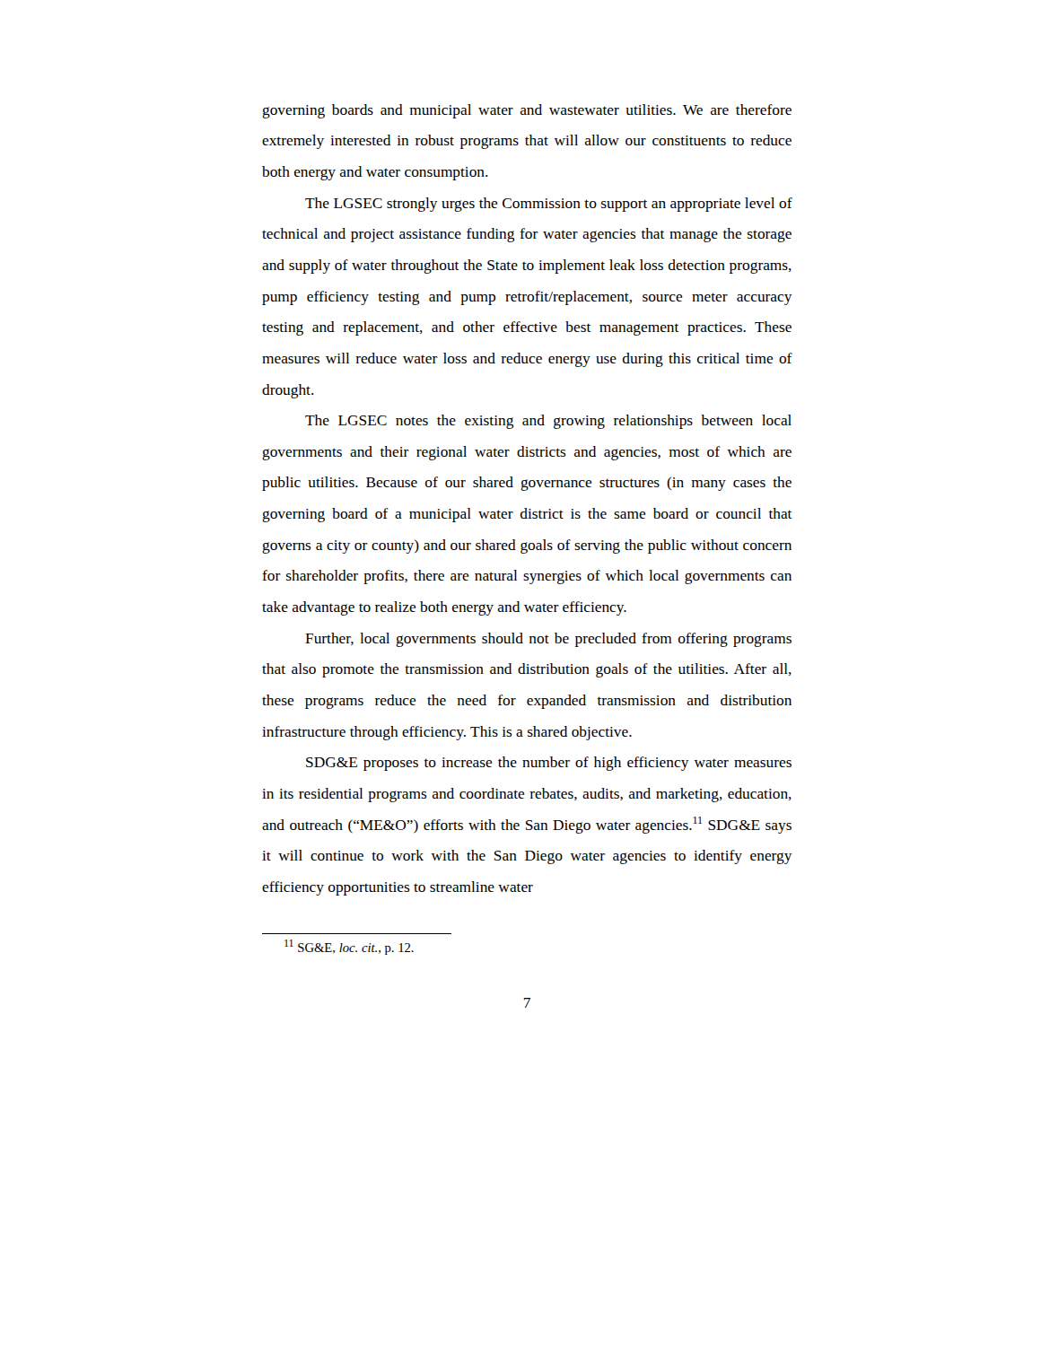governing boards and municipal water and wastewater utilities. We are therefore extremely interested in robust programs that will allow our constituents to reduce both energy and water consumption.
The LGSEC strongly urges the Commission to support an appropriate level of technical and project assistance funding for water agencies that manage the storage and supply of water throughout the State to implement leak loss detection programs, pump efficiency testing and pump retrofit/replacement, source meter accuracy testing and replacement, and other effective best management practices. These measures will reduce water loss and reduce energy use during this critical time of drought.
The LGSEC notes the existing and growing relationships between local governments and their regional water districts and agencies, most of which are public utilities. Because of our shared governance structures (in many cases the governing board of a municipal water district is the same board or council that governs a city or county) and our shared goals of serving the public without concern for shareholder profits, there are natural synergies of which local governments can take advantage to realize both energy and water efficiency.
Further, local governments should not be precluded from offering programs that also promote the transmission and distribution goals of the utilities. After all, these programs reduce the need for expanded transmission and distribution infrastructure through efficiency. This is a shared objective.
SDG&E proposes to increase the number of high efficiency water measures in its residential programs and coordinate rebates, audits, and marketing, education, and outreach (“ME&O”) efforts with the San Diego water agencies.11 SDG&E says it will continue to work with the San Diego water agencies to identify energy efficiency opportunities to streamline water
11 SG&E, loc. cit., p. 12.
7